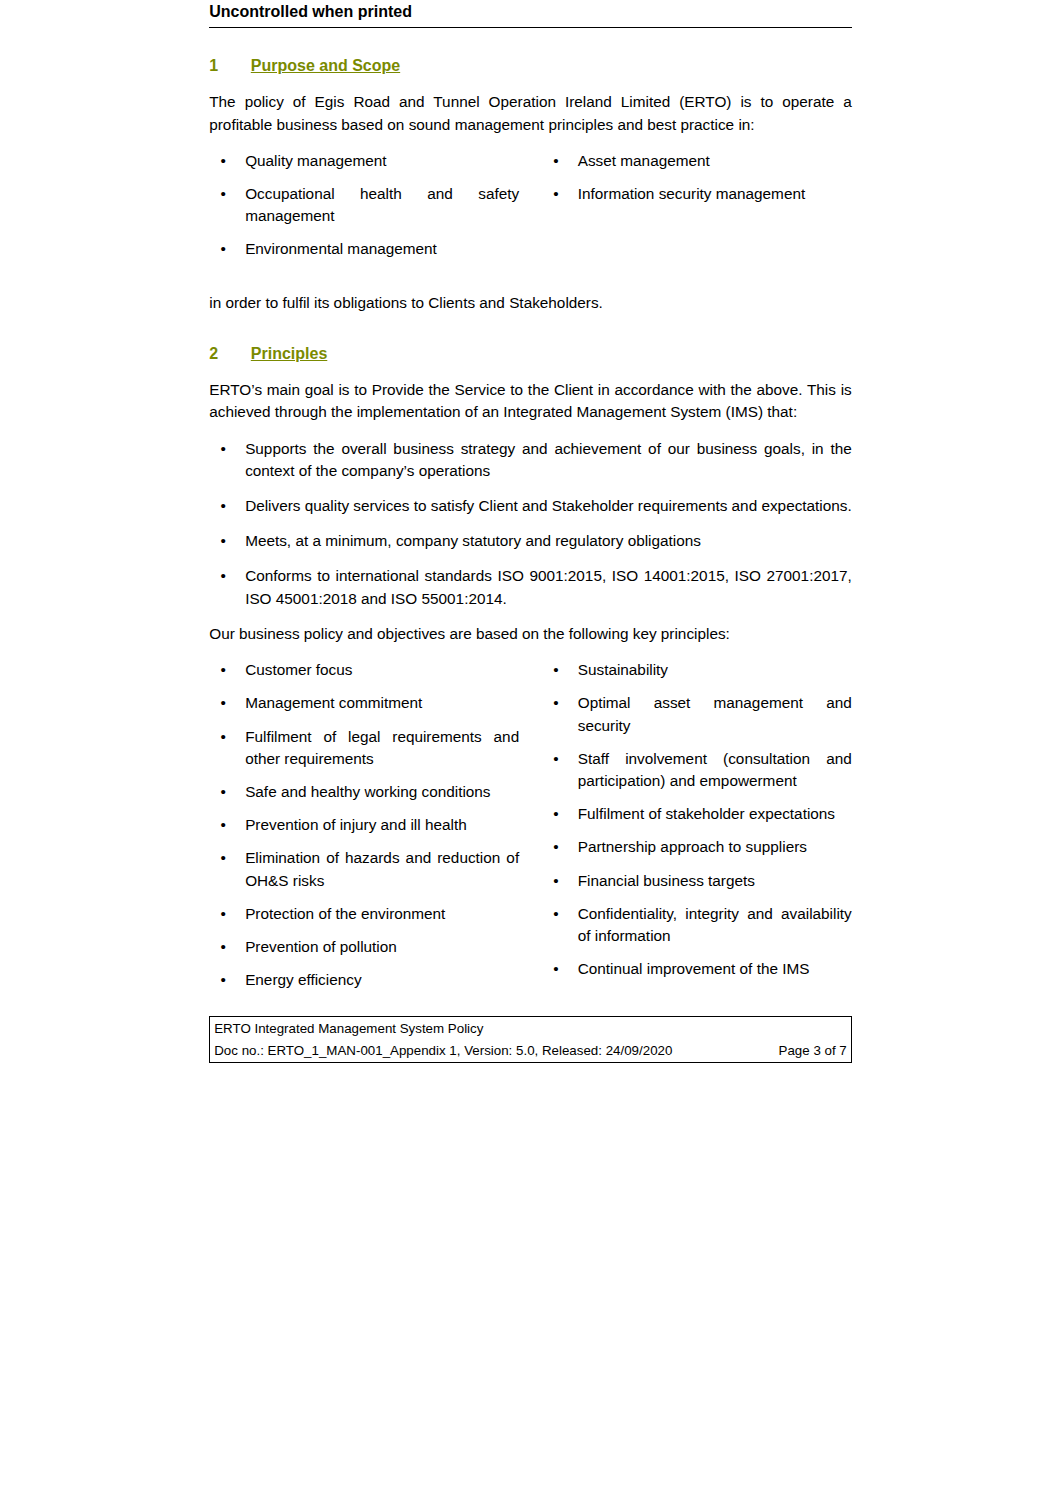Uncontrolled when printed
1 Purpose and Scope
The policy of Egis Road and Tunnel Operation Ireland Limited (ERTO) is to operate a profitable business based on sound management principles and best practice in:
Quality management
Occupational health and safety management
Environmental management
Asset management
Information security management
in order to fulfil its obligations to Clients and Stakeholders.
2 Principles
ERTO’s main goal is to Provide the Service to the Client in accordance with the above. This is achieved through the implementation of an Integrated Management System (IMS) that:
Supports the overall business strategy and achievement of our business goals, in the context of the company’s operations
Delivers quality services to satisfy Client and Stakeholder requirements and expectations.
Meets, at a minimum, company statutory and regulatory obligations
Conforms to international standards ISO 9001:2015, ISO 14001:2015, ISO 27001:2017, ISO 45001:2018 and ISO 55001:2014.
Our business policy and objectives are based on the following key principles:
Customer focus
Management commitment
Fulfilment of legal requirements and other requirements
Safe and healthy working conditions
Prevention of injury and ill health
Elimination of hazards and reduction of OH&S risks
Protection of the environment
Prevention of pollution
Energy efficiency
Sustainability
Optimal asset management and security
Staff involvement (consultation and participation) and empowerment
Fulfilment of stakeholder expectations
Partnership approach to suppliers
Financial business targets
Confidentiality, integrity and availability of information
Continual improvement of the IMS
ERTO Integrated Management System Policy
Doc no.: ERTO_1_MAN-001_Appendix 1, Version: 5.0, Released: 24/09/2020 Page 3 of 7